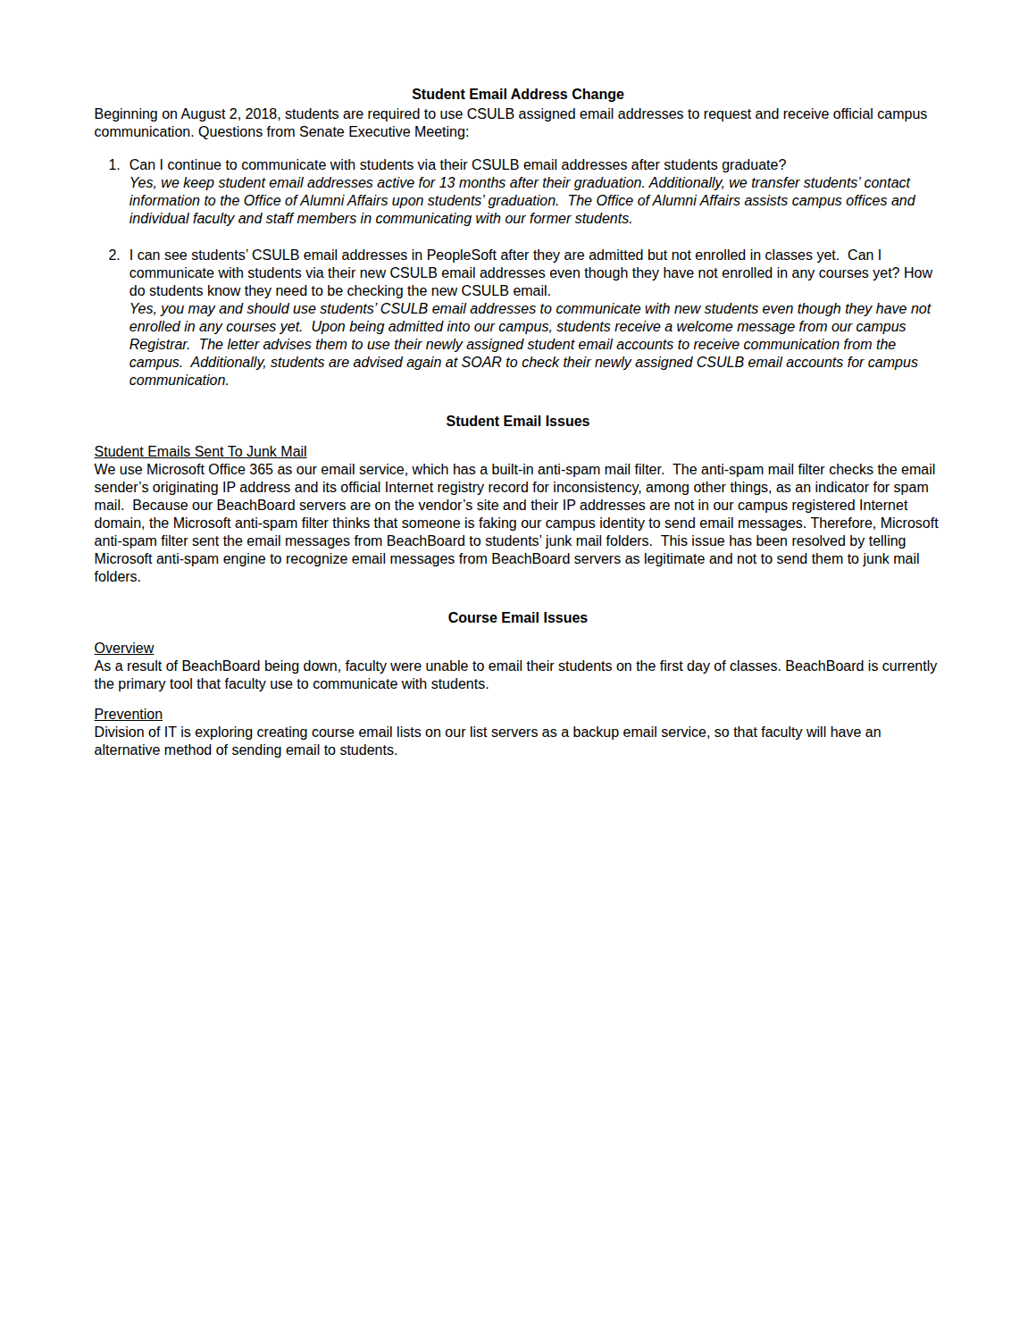Student Email Address Change
Beginning on August 2, 2018, students are required to use CSULB assigned email addresses to request and receive official campus communication. Questions from Senate Executive Meeting:
Can I continue to communicate with students via their CSULB email addresses after students graduate? Yes, we keep student email addresses active for 13 months after their graduation. Additionally, we transfer students’ contact information to the Office of Alumni Affairs upon students’ graduation. The Office of Alumni Affairs assists campus offices and individual faculty and staff members in communicating with our former students.
I can see students’ CSULB email addresses in PeopleSoft after they are admitted but not enrolled in classes yet. Can I communicate with students via their new CSULB email addresses even though they have not enrolled in any courses yet? How do students know they need to be checking the new CSULB email. Yes, you may and should use students’ CSULB email addresses to communicate with new students even though they have not enrolled in any courses yet. Upon being admitted into our campus, students receive a welcome message from our campus Registrar. The letter advises them to use their newly assigned student email accounts to receive communication from the campus. Additionally, students are advised again at SOAR to check their newly assigned CSULB email accounts for campus communication.
Student Email Issues
Student Emails Sent To Junk Mail
We use Microsoft Office 365 as our email service, which has a built-in anti-spam mail filter. The anti-spam mail filter checks the email sender’s originating IP address and its official Internet registry record for inconsistency, among other things, as an indicator for spam mail. Because our BeachBoard servers are on the vendor’s site and their IP addresses are not in our campus registered Internet domain, the Microsoft anti-spam filter thinks that someone is faking our campus identity to send email messages. Therefore, Microsoft anti-spam filter sent the email messages from BeachBoard to students’ junk mail folders. This issue has been resolved by telling Microsoft anti-spam engine to recognize email messages from BeachBoard servers as legitimate and not to send them to junk mail folders.
Course Email Issues
Overview
As a result of BeachBoard being down, faculty were unable to email their students on the first day of classes. BeachBoard is currently the primary tool that faculty use to communicate with students.
Prevention
Division of IT is exploring creating course email lists on our list servers as a backup email service, so that faculty will have an alternative method of sending email to students.